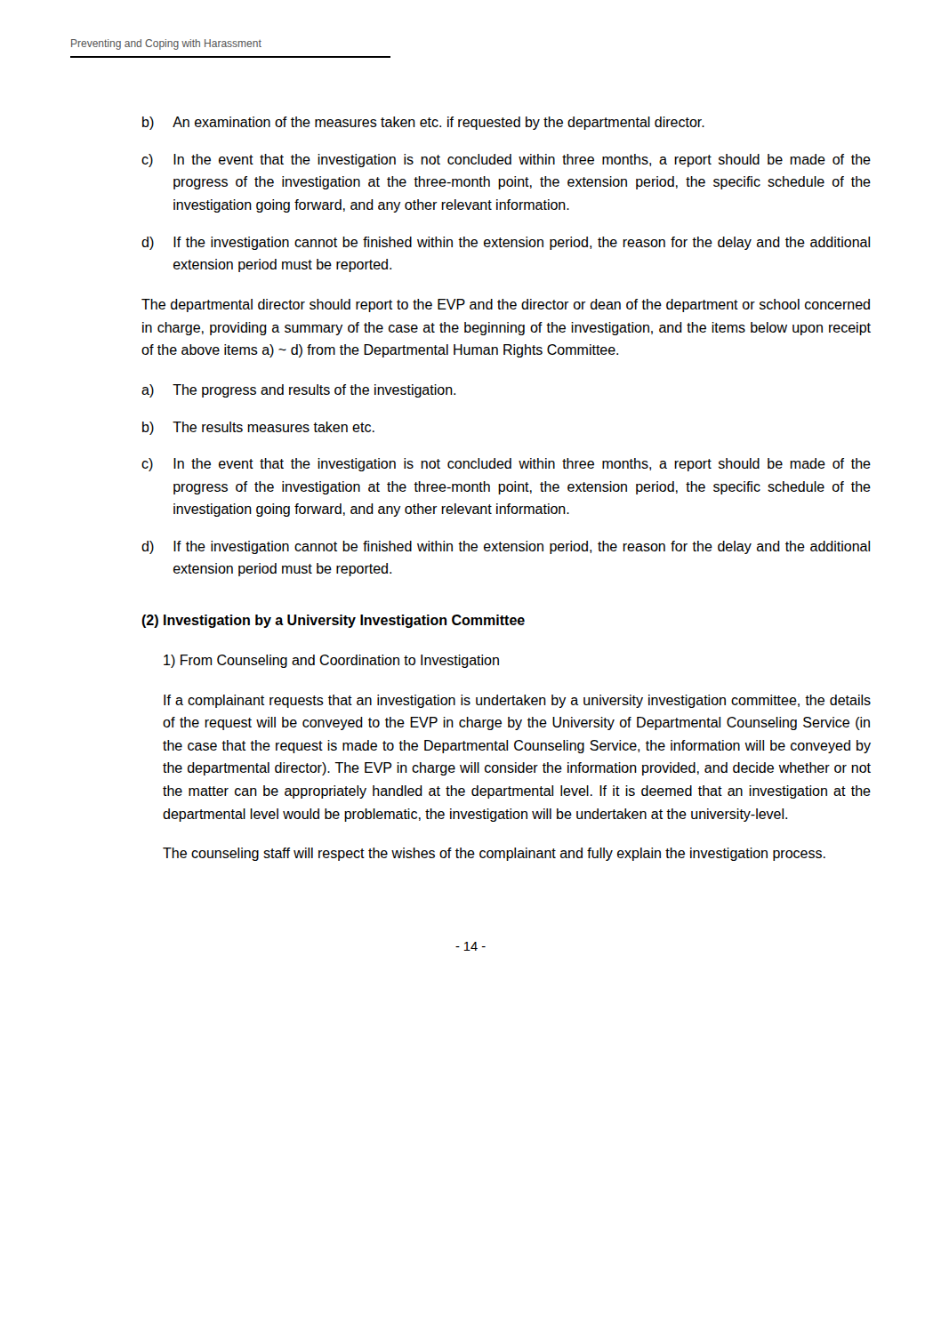Preventing and Coping with Harassment
b) An examination of the measures taken etc. if requested by the departmental director.
c) In the event that the investigation is not concluded within three months, a report should be made of the progress of the investigation at the three-month point, the extension period, the specific schedule of the investigation going forward, and any other relevant information.
d) If the investigation cannot be finished within the extension period, the reason for the delay and the additional extension period must be reported.
The departmental director should report to the EVP and the director or dean of the department or school concerned in charge, providing a summary of the case at the beginning of the investigation, and the items below upon receipt of the above items a) ~ d) from the Departmental Human Rights Committee.
a) The progress and results of the investigation.
b) The results measures taken etc.
c) In the event that the investigation is not concluded within three months, a report should be made of the progress of the investigation at the three-month point, the extension period, the specific schedule of the investigation going forward, and any other relevant information.
d) If the investigation cannot be finished within the extension period, the reason for the delay and the additional extension period must be reported.
(2) Investigation by a University Investigation Committee
1) From Counseling and Coordination to Investigation
If a complainant requests that an investigation is undertaken by a university investigation committee, the details of the request will be conveyed to the EVP in charge by the University of Departmental Counseling Service (in the case that the request is made to the Departmental Counseling Service, the information will be conveyed by the departmental director). The EVP in charge will consider the information provided, and decide whether or not the matter can be appropriately handled at the departmental level. If it is deemed that an investigation at the departmental level would be problematic, the investigation will be undertaken at the university-level.
The counseling staff will respect the wishes of the complainant and fully explain the investigation process.
- 14 -